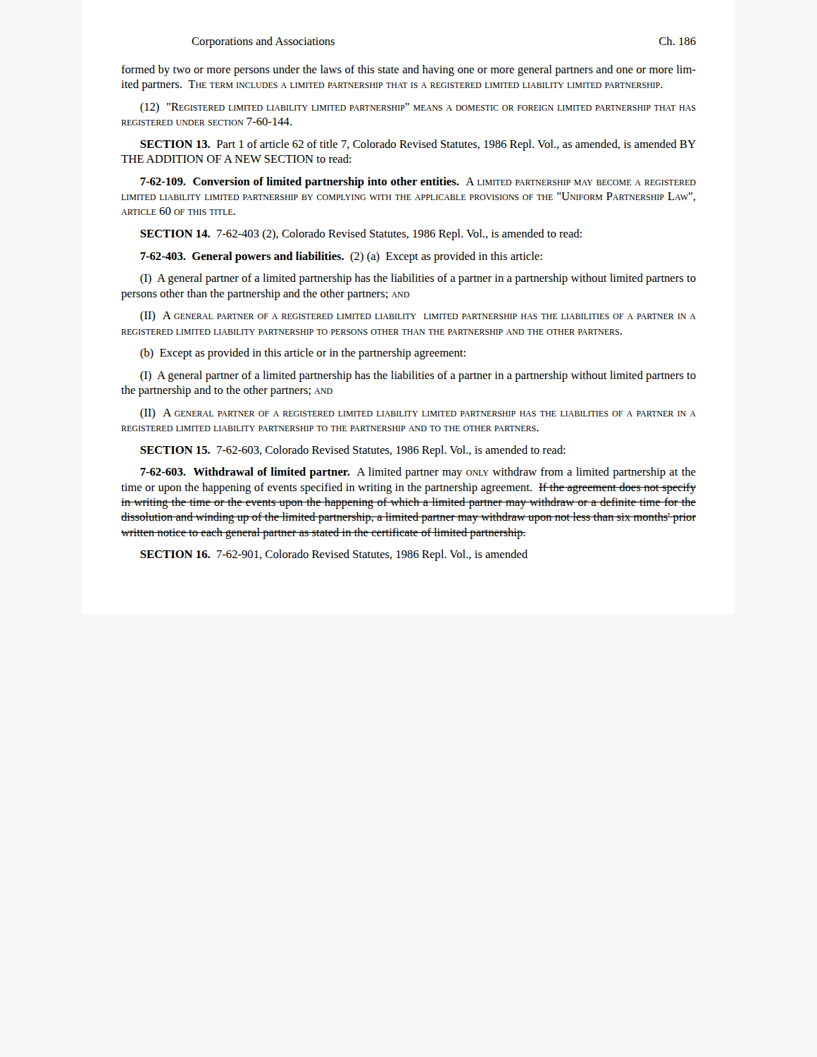Corporations and Associations Ch. 186
formed by two or more persons under the laws of this state and having one or more general partners and one or more limited partners. The term includes a limited partnership that is a registered limited liability limited partnership.
(12) "Registered limited liability limited partnership" means a domestic or foreign limited partnership that has registered under section 7-60-144.
SECTION 13. Part 1 of article 62 of title 7, Colorado Revised Statutes, 1986 Repl. Vol., as amended, is amended BY THE ADDITION OF A NEW SECTION to read:
7-62-109. Conversion of limited partnership into other entities. A limited partnership may become a registered limited liability limited partnership by complying with the applicable provisions of the "Uniform Partnership Law", article 60 of this title.
SECTION 14. 7-62-403 (2), Colorado Revised Statutes, 1986 Repl. Vol., is amended to read:
7-62-403. General powers and liabilities. (2) (a) Except as provided in this article:
(I) A general partner of a limited partnership has the liabilities of a partner in a partnership without limited partners to persons other than the partnership and the other partners; and
(II) A general partner of a registered limited liability limited partnership has the liabilities of a partner in a registered limited liability partnership to persons other than the partnership and the other partners.
(b) Except as provided in this article or in the partnership agreement:
(I) A general partner of a limited partnership has the liabilities of a partner in a partnership without limited partners to the partnership and to the other partners; and
(II) A general partner of a registered limited liability limited partnership has the liabilities of a partner in a registered limited liability partnership to the partnership and to the other partners.
SECTION 15. 7-62-603, Colorado Revised Statutes, 1986 Repl. Vol., is amended to read:
7-62-603. Withdrawal of limited partner. A limited partner may only withdraw from a limited partnership at the time or upon the happening of events specified in writing in the partnership agreement. If the agreement does not specify in writing the time or the events upon the happening of which a limited partner may withdraw or a definite time for the dissolution and winding up of the limited partnership, a limited partner may withdraw upon not less than six months' prior written notice to each general partner as stated in the certificate of limited partnership.
SECTION 16. 7-62-901, Colorado Revised Statutes, 1986 Repl. Vol., is amended